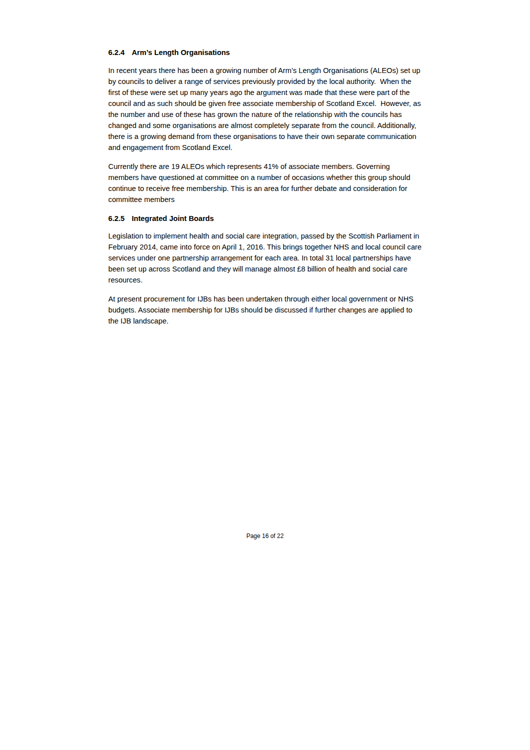6.2.4 Arm’s Length Organisations
In recent years there has been a growing number of Arm’s Length Organisations (ALEOs) set up by councils to deliver a range of services previously provided by the local authority. When the first of these were set up many years ago the argument was made that these were part of the council and as such should be given free associate membership of Scotland Excel. However, as the number and use of these has grown the nature of the relationship with the councils has changed and some organisations are almost completely separate from the council. Additionally, there is a growing demand from these organisations to have their own separate communication and engagement from Scotland Excel.
Currently there are 19 ALEOs which represents 41% of associate members. Governing members have questioned at committee on a number of occasions whether this group should continue to receive free membership. This is an area for further debate and consideration for committee members
6.2.5 Integrated Joint Boards
Legislation to implement health and social care integration, passed by the Scottish Parliament in February 2014, came into force on April 1, 2016. This brings together NHS and local council care services under one partnership arrangement for each area. In total 31 local partnerships have been set up across Scotland and they will manage almost £8 billion of health and social care resources.
At present procurement for IJBs has been undertaken through either local government or NHS budgets. Associate membership for IJBs should be discussed if further changes are applied to the IJB landscape.
Page 16 of 22